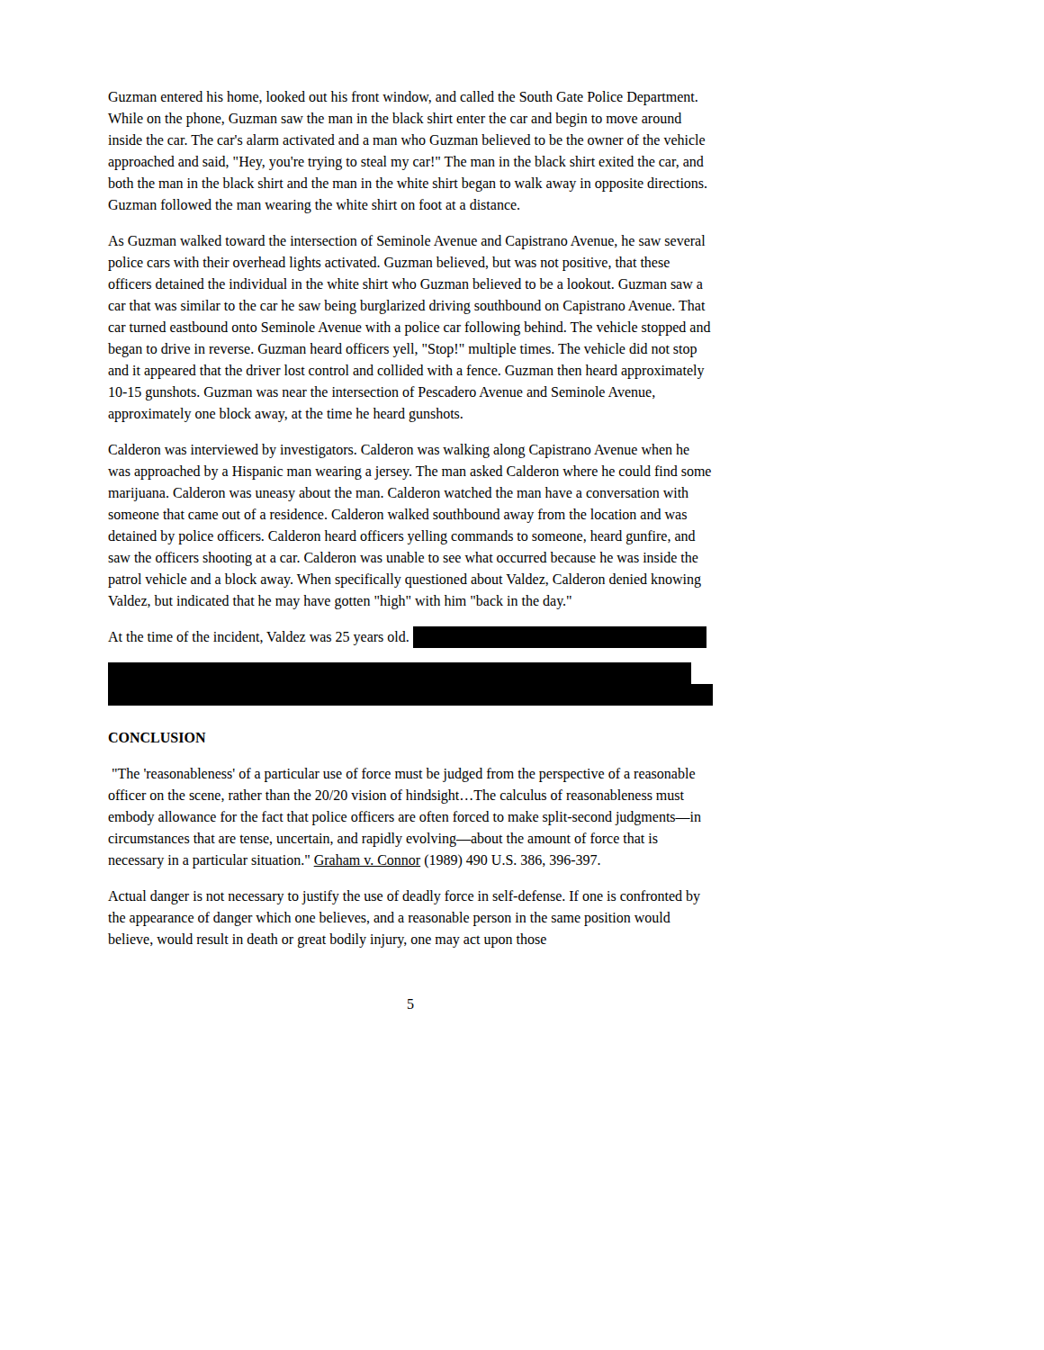Guzman entered his home, looked out his front window, and called the South Gate Police Department. While on the phone, Guzman saw the man in the black shirt enter the car and begin to move around inside the car. The car's alarm activated and a man who Guzman believed to be the owner of the vehicle approached and said, "Hey, you're trying to steal my car!" The man in the black shirt exited the car, and both the man in the black shirt and the man in the white shirt began to walk away in opposite directions. Guzman followed the man wearing the white shirt on foot at a distance.
As Guzman walked toward the intersection of Seminole Avenue and Capistrano Avenue, he saw several police cars with their overhead lights activated. Guzman believed, but was not positive, that these officers detained the individual in the white shirt who Guzman believed to be a lookout. Guzman saw a car that was similar to the car he saw being burglarized driving southbound on Capistrano Avenue. That car turned eastbound onto Seminole Avenue with a police car following behind. The vehicle stopped and began to drive in reverse. Guzman heard officers yell, "Stop!" multiple times. The vehicle did not stop and it appeared that the driver lost control and collided with a fence. Guzman then heard approximately 10-15 gunshots. Guzman was near the intersection of Pescadero Avenue and Seminole Avenue, approximately one block away, at the time he heard gunshots.
Calderon was interviewed by investigators. Calderon was walking along Capistrano Avenue when he was approached by a Hispanic man wearing a jersey. The man asked Calderon where he could find some marijuana. Calderon was uneasy about the man. Calderon watched the man have a conversation with someone that came out of a residence. Calderon walked southbound away from the location and was detained by police officers. Calderon heard officers yelling commands to someone, heard gunfire, and saw the officers shooting at a car. Calderon was unable to see what occurred because he was inside the patrol vehicle and a block away. When specifically questioned about Valdez, Calderon denied knowing Valdez, but indicated that he may have gotten "high" with him "back in the day."
At the time of the incident, Valdez was 25 years old.
CONCLUSION
"The 'reasonableness' of a particular use of force must be judged from the perspective of a reasonable officer on the scene, rather than the 20/20 vision of hindsight…The calculus of reasonableness must embody allowance for the fact that police officers are often forced to make split-second judgments—in circumstances that are tense, uncertain, and rapidly evolving—about the amount of force that is necessary in a particular situation." Graham v. Connor (1989) 490 U.S. 386, 396-397.
Actual danger is not necessary to justify the use of deadly force in self-defense. If one is confronted by the appearance of danger which one believes, and a reasonable person in the same position would believe, would result in death or great bodily injury, one may act upon those
5